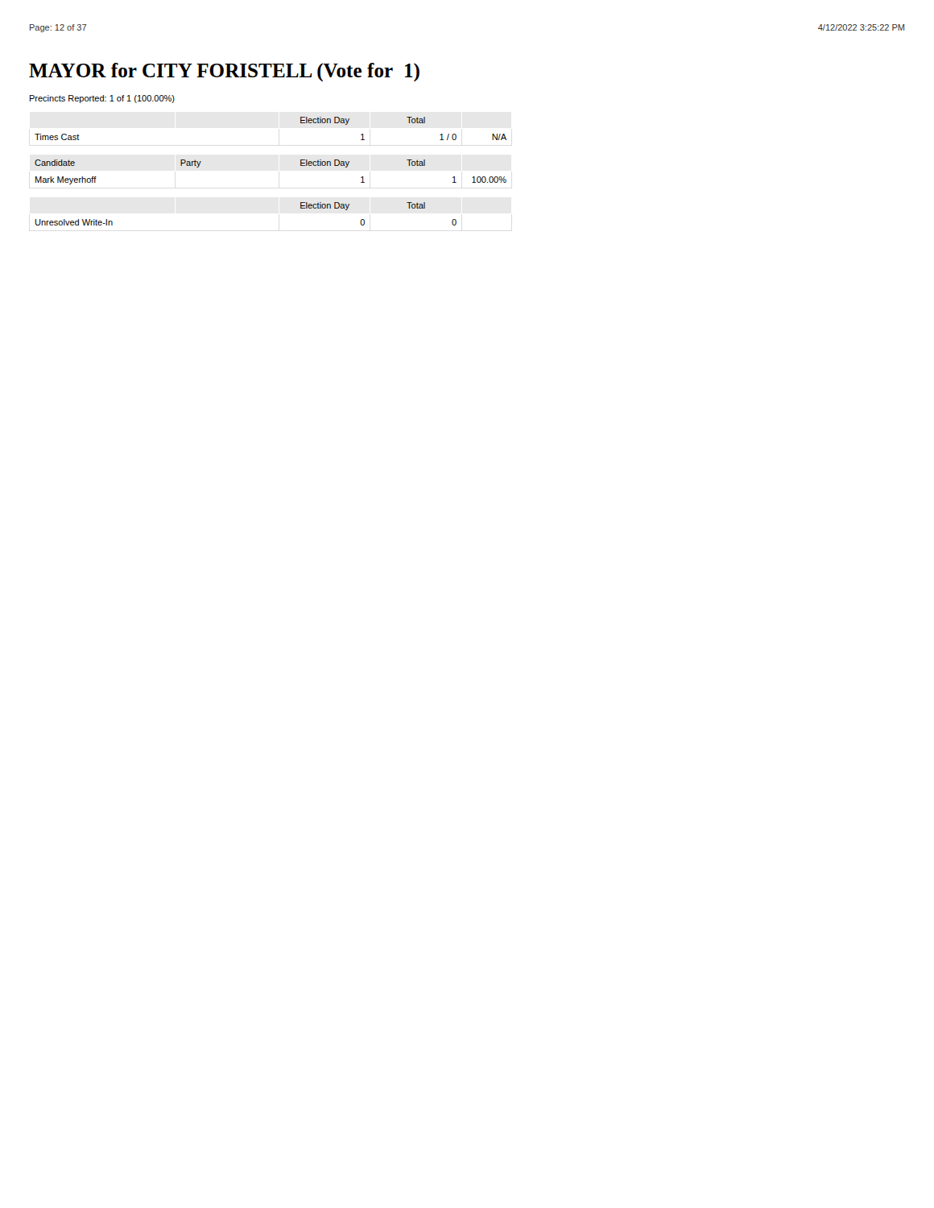Page: 12 of 37 4/12/2022 3:25:22 PM
MAYOR for CITY FORISTELL (Vote for 1)
Precincts Reported: 1 of 1 (100.00%)
| | | Election Day | Total | |
| --- | --- | --- | --- | --- |
| Times Cast | 1 | 1 / 0 | N/A |
| Candidate | Party | Election Day | Total | |
| --- | --- | --- | --- | --- |
| Mark Meyerhoff | | 1 | 1 | 100.00% |
| | | Election Day | Total | |
| --- | --- | --- | --- | --- |
| Unresolved Write-In | 0 | 0 | |